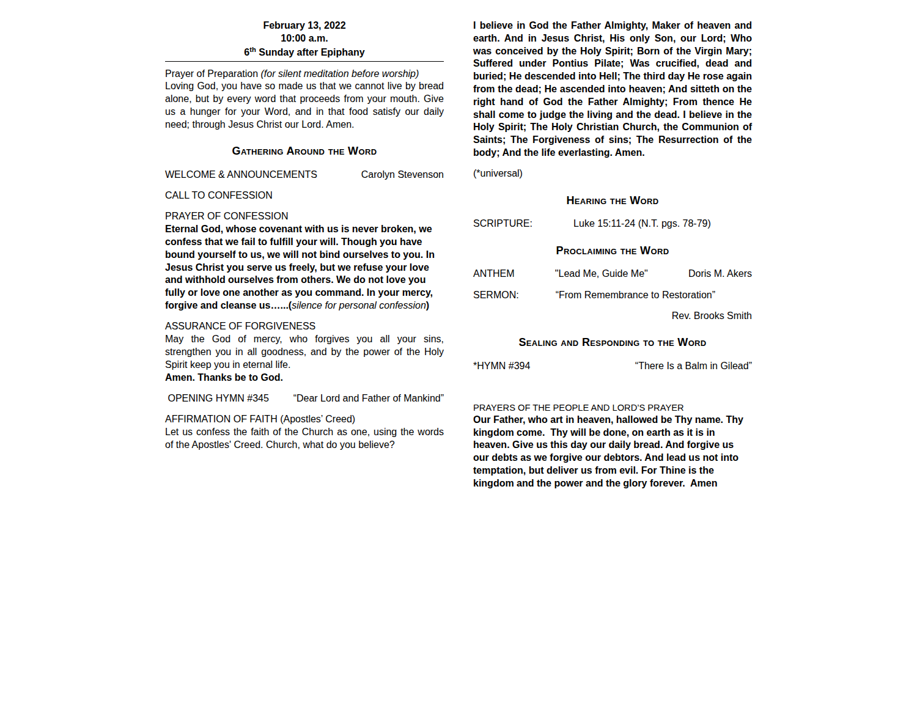February 13, 2022
10:00 a.m.
6th Sunday after Epiphany
Prayer of Preparation (for silent meditation before worship)
Loving God, you have so made us that we cannot live by bread alone, but by every word that proceeds from your mouth. Give us a hunger for your Word, and in that food satisfy our daily need; through Jesus Christ our Lord. Amen.
Gathering Around the Word
WELCOME & ANNOUNCEMENTS Carolyn Stevenson
CALL TO CONFESSION
PRAYER OF CONFESSION
Eternal God, whose covenant with us is never broken, we confess that we fail to fulfill your will. Though you have bound yourself to us, we will not bind ourselves to you. In Jesus Christ you serve us freely, but we refuse your love and withhold ourselves from others. We do not love you fully or love one another as you command. In your mercy, forgive and cleanse us…...(silence for personal confession)
ASSURANCE OF FORGIVENESS
May the God of mercy, who forgives you all your sins, strengthen you in all goodness, and by the power of the Holy Spirit keep you in eternal life.
Amen. Thanks be to God.
OPENING HYMN #345 “Dear Lord and Father of Mankind”
AFFIRMATION OF FAITH (Apostles’ Creed)
Let us confess the faith of the Church as one, using the words of the Apostles' Creed. Church, what do you believe?
I believe in God the Father Almighty, Maker of heaven and earth. And in Jesus Christ, His only Son, our Lord; Who was conceived by the Holy Spirit; Born of the Virgin Mary; Suffered under Pontius Pilate; Was crucified, dead and buried; He descended into Hell; The third day He rose again from the dead; He ascended into heaven; And sitteth on the right hand of God the Father Almighty; From thence He shall come to judge the living and the dead. I believe in the Holy Spirit; The Holy Christian Church, the Communion of Saints; The Forgiveness of sins; The Resurrection of the body; And the life everlasting. Amen.
(*universal)
Hearing the Word
SCRIPTURE: Luke 15:11-24 (N.T. pgs. 78-79)
Proclaiming the Word
ANTHEM "Lead Me, Guide Me" Doris M. Akers
SERMON: “From Remembrance to Restoration”
Rev. Brooks Smith
Sealing and Responding to the Word
*HYMN #394 “There Is a Balm in Gilead”
PRAYERS OF THE PEOPLE AND LORD’S PRAYER
Our Father, who art in heaven, hallowed be Thy name. Thy kingdom come. Thy will be done, on earth as it is in heaven. Give us this day our daily bread. And forgive us our debts as we forgive our debtors. And lead us not into temptation, but deliver us from evil. For Thine is the kingdom and the power and the glory forever. Amen